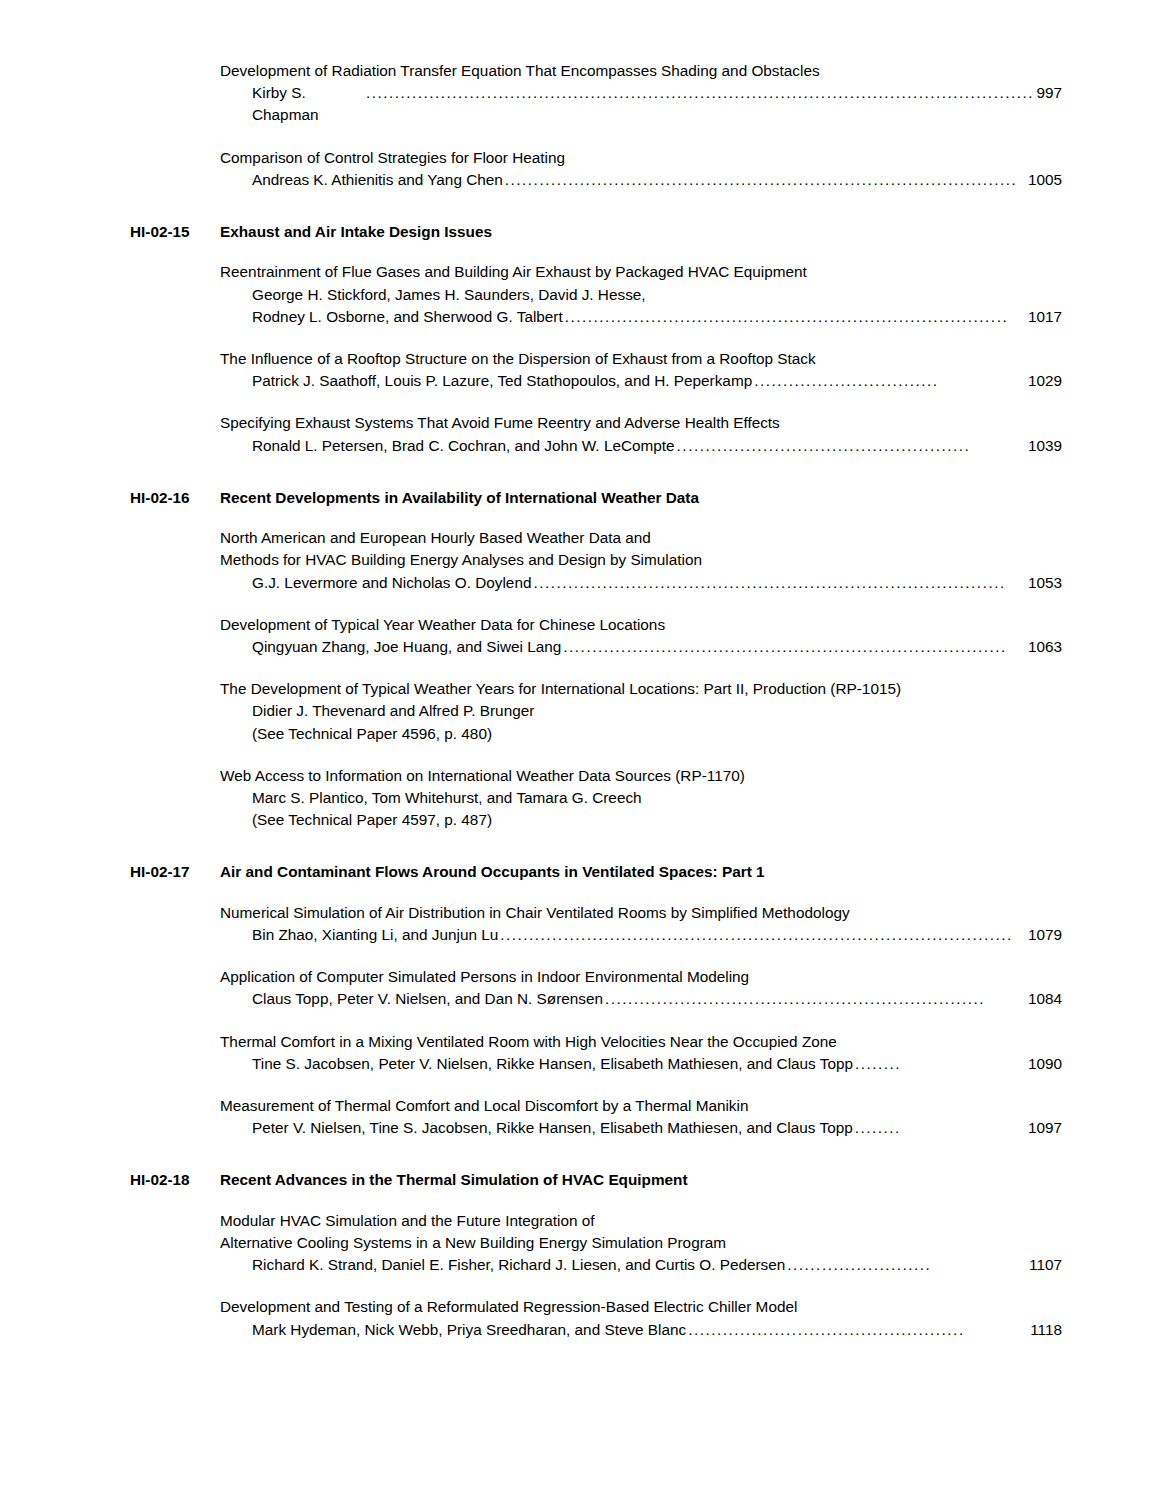Development of Radiation Transfer Equation That Encompasses Shading and Obstacles
Kirby S. Chapman ................................................................................................................................. 997
Comparison of Control Strategies for Floor Heating
Andreas K. Athienitis and Yang Chen ......................................................................................... 1005
HI-02-15 Exhaust and Air Intake Design Issues
Reentrainment of Flue Gases and Building Air Exhaust by Packaged HVAC Equipment
George H. Stickford, James H. Saunders, David J. Hesse,
Rodney L. Osborne, and Sherwood G. Talbert ............................................................................. 1017
The Influence of a Rooftop Structure on the Dispersion of Exhaust from a Rooftop Stack
Patrick J. Saathoff, Louis P. Lazure, Ted Stathopoulos, and H. Peperkamp ................................ 1029
Specifying Exhaust Systems That Avoid Fume Reentry and Adverse Health Effects
Ronald L. Petersen, Brad C. Cochran, and John W. LeCompte ................................................... 1039
HI-02-16 Recent Developments in Availability of International Weather Data
North American and European Hourly Based Weather Data and
Methods for HVAC Building Energy Analyses and Design by Simulation
G.J. Levermore and Nicholas O. Doylend .................................................................................. 1053
Development of Typical Year Weather Data for Chinese Locations
Qingyuan Zhang, Joe Huang, and Siwei Lang ............................................................................. 1063
The Development of Typical Weather Years for International Locations: Part II, Production (RP-1015)
Didier J. Thevenard and Alfred P. Brunger
(See Technical Paper 4596, p. 480)
Web Access to Information on International Weather Data Sources (RP-1170)
Marc S. Plantico, Tom Whitehurst, and Tamara G. Creech
(See Technical Paper 4597, p. 487)
HI-02-17 Air and Contaminant Flows Around Occupants in Ventilated Spaces: Part 1
Numerical Simulation of Air Distribution in Chair Ventilated Rooms by Simplified Methodology
Bin Zhao, Xianting Li, and Junjun Lu ......................................................................................... 1079
Application of Computer Simulated Persons in Indoor Environmental Modeling
Claus Topp, Peter V. Nielsen, and Dan N. Sørensen .................................................................. 1084
Thermal Comfort in a Mixing Ventilated Room with High Velocities Near the Occupied Zone
Tine S. Jacobsen, Peter V. Nielsen, Rikke Hansen, Elisabeth Mathiesen, and Claus Topp ........ 1090
Measurement of Thermal Comfort and Local Discomfort by a Thermal Manikin
Peter V. Nielsen, Tine S. Jacobsen, Rikke Hansen, Elisabeth Mathiesen, and Claus Topp ........ 1097
HI-02-18 Recent Advances in the Thermal Simulation of HVAC Equipment
Modular HVAC Simulation and the Future Integration of
Alternative Cooling Systems in a New Building Energy Simulation Program
Richard K. Strand, Daniel E. Fisher, Richard J. Liesen, and Curtis O. Pedersen ......................... 1107
Development and Testing of a Reformulated Regression-Based Electric Chiller Model
Mark Hydeman, Nick Webb, Priya Sreedharan, and Steve Blanc ................................................ 1118